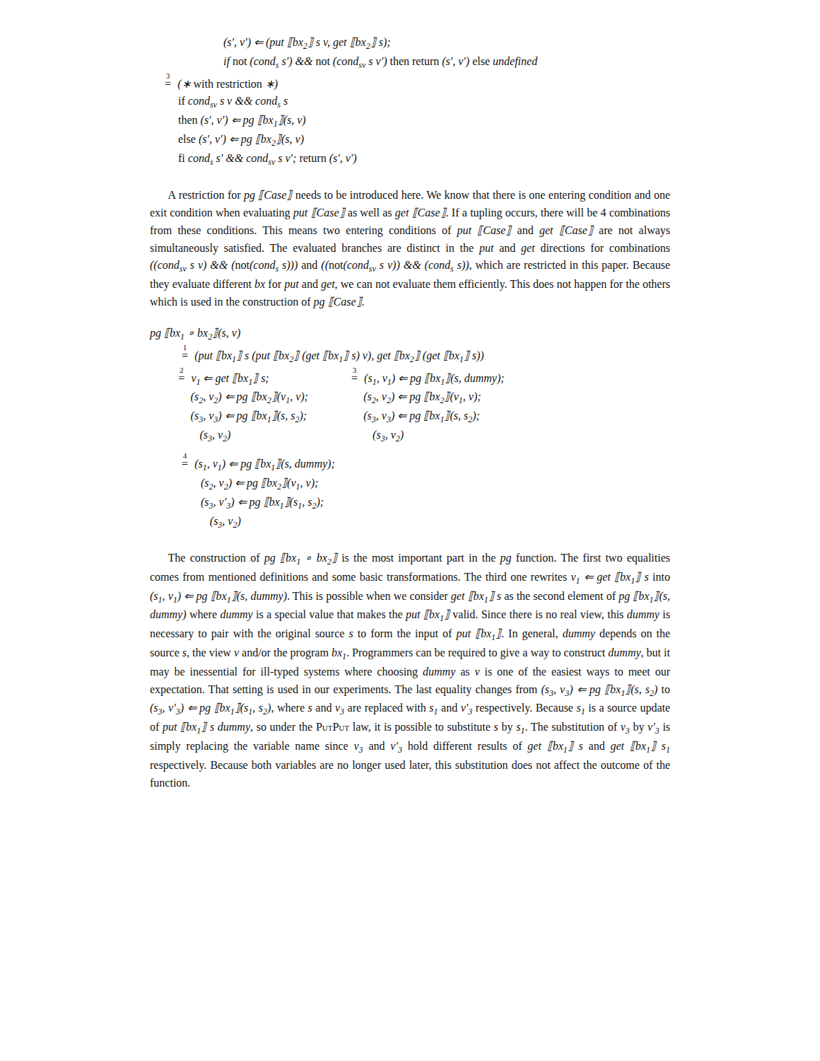(s′, v′) ⇐ (put ⟦bx2⟧ s v, get ⟦bx2⟧ s); if not (conds s′) && not (condsv s v′) then return (s′, v′) else undefined 3= (∗ with restriction ∗) if condsv s v && conds s then (s′, v′) ⇐ pg ⟦bx1⟧(s, v) else (s′, v′) ⇐ pg ⟦bx2⟧(s, v) fi conds s′ && condsv s v′; return (s′, v′)
A restriction for pg ⟦Case⟧ needs to be introduced here. We know that there is one entering condition and one exit condition when evaluating put ⟦Case⟧ as well as get ⟦Case⟧. If a tupling occurs, there will be 4 combinations from these conditions. This means two entering conditions of put ⟦Case⟧ and get ⟦Case⟧ are not always simultaneously satisfied. The evaluated branches are distinct in the put and get directions for combinations ((condsv s v) && (not(conds s))) and ((not(condsv s v)) && (conds s)), which are restricted in this paper. Because they evaluate different bx for put and get, we can not evaluate them efficiently. This does not happen for the others which is used in the construction of pg ⟦Case⟧.
pg ⟦bx1 ∘ bx2⟧(s, v) 1= (put ⟦bx1⟧ s (put ⟦bx2⟧ (get ⟦bx1⟧ s) v), get ⟦bx2⟧ (get ⟦bx1⟧ s))
2= v1 ⇐ get ⟦bx1⟧ s; (s2, v2) ⇐ pg ⟦bx2⟧(v1, v); (s3, v3) ⇐ pg ⟦bx1⟧(s, s2); (s3, v2)
3= (s1, v1) ⇐ pg ⟦bx1⟧(s, dummy); (s2, v2) ⇐ pg ⟦bx2⟧(v1, v); (s3, v3) ⇐ pg ⟦bx1⟧(s, s2); (s3, v2)
4= (s1, v1) ⇐ pg ⟦bx1⟧(s, dummy); (s2, v2) ⇐ pg ⟦bx2⟧(v1, v); (s3, v′3) ⇐ pg ⟦bx1⟧(s1, s2); (s3, v2)
The construction of pg ⟦bx1 ∘ bx2⟧ is the most important part in the pg function. The first two equalities comes from mentioned definitions and some basic transformations. The third one rewrites v1 ⇐ get ⟦bx1⟧ s into (s1, v1) ⇐ pg ⟦bx1⟧(s, dummy). This is possible when we consider get ⟦bx1⟧ s as the second element of pg ⟦bx1⟧(s, dummy) where dummy is a special value that makes the put ⟦bx1⟧ valid. Since there is no real view, this dummy is necessary to pair with the original source s to form the input of put ⟦bx1⟧. In general, dummy depends on the source s, the view v and/or the program bx1. Programmers can be required to give a way to construct dummy, but it may be inessential for ill-typed systems where choosing dummy as v is one of the easiest ways to meet our expectation. That setting is used in our experiments. The last equality changes from (s3, v3) ⇐ pg ⟦bx1⟧(s, s2) to (s3, v′3) ⇐ pg ⟦bx1⟧(s1, s2), where s and v3 are replaced with s1 and v′3 respectively. Because s1 is a source update of put ⟦bx1⟧ s dummy, so under the PutPut law, it is possible to substitute s by s1. The substitution of v3 by v′3 is simply replacing the variable name since v3 and v′3 hold different results of get ⟦bx1⟧ s and get ⟦bx1⟧ s1 respectively. Because both variables are no longer used later, this substitution does not affect the outcome of the function.